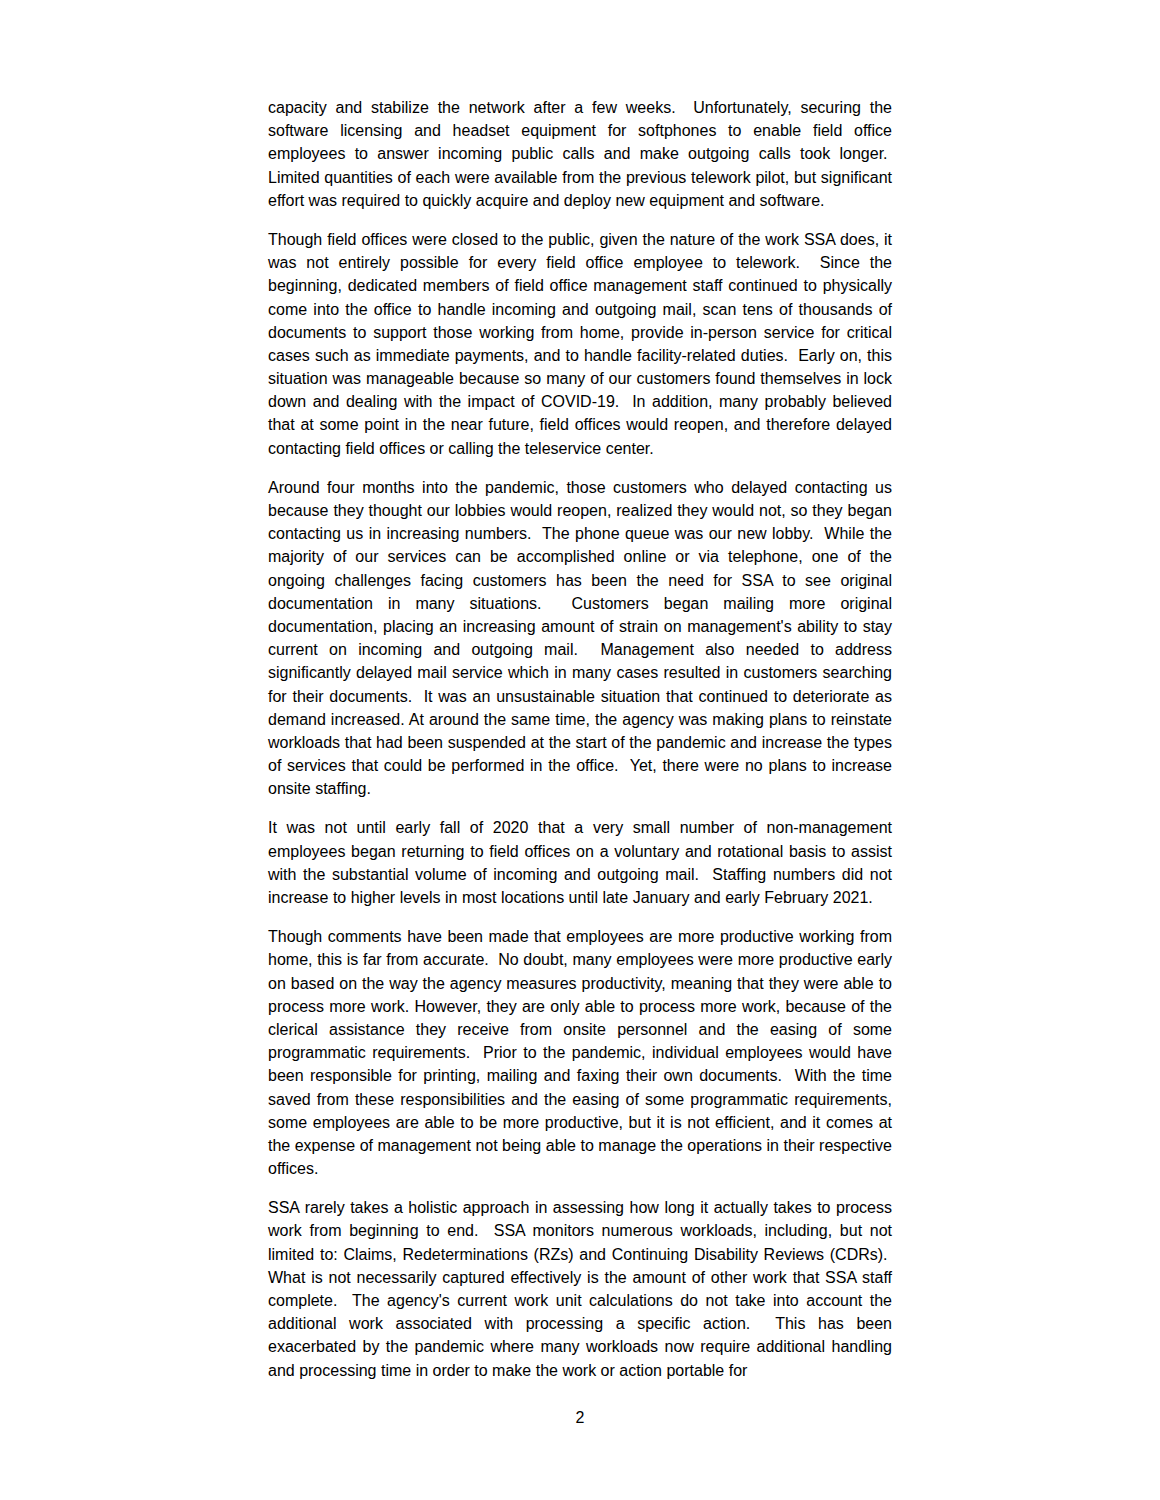capacity and stabilize the network after a few weeks. Unfortunately, securing the software licensing and headset equipment for softphones to enable field office employees to answer incoming public calls and make outgoing calls took longer. Limited quantities of each were available from the previous telework pilot, but significant effort was required to quickly acquire and deploy new equipment and software.
Though field offices were closed to the public, given the nature of the work SSA does, it was not entirely possible for every field office employee to telework. Since the beginning, dedicated members of field office management staff continued to physically come into the office to handle incoming and outgoing mail, scan tens of thousands of documents to support those working from home, provide in-person service for critical cases such as immediate payments, and to handle facility-related duties. Early on, this situation was manageable because so many of our customers found themselves in lock down and dealing with the impact of COVID-19. In addition, many probably believed that at some point in the near future, field offices would reopen, and therefore delayed contacting field offices or calling the teleservice center.
Around four months into the pandemic, those customers who delayed contacting us because they thought our lobbies would reopen, realized they would not, so they began contacting us in increasing numbers. The phone queue was our new lobby. While the majority of our services can be accomplished online or via telephone, one of the ongoing challenges facing customers has been the need for SSA to see original documentation in many situations. Customers began mailing more original documentation, placing an increasing amount of strain on management's ability to stay current on incoming and outgoing mail. Management also needed to address significantly delayed mail service which in many cases resulted in customers searching for their documents. It was an unsustainable situation that continued to deteriorate as demand increased. At around the same time, the agency was making plans to reinstate workloads that had been suspended at the start of the pandemic and increase the types of services that could be performed in the office. Yet, there were no plans to increase onsite staffing.
It was not until early fall of 2020 that a very small number of non-management employees began returning to field offices on a voluntary and rotational basis to assist with the substantial volume of incoming and outgoing mail. Staffing numbers did not increase to higher levels in most locations until late January and early February 2021.
Though comments have been made that employees are more productive working from home, this is far from accurate. No doubt, many employees were more productive early on based on the way the agency measures productivity, meaning that they were able to process more work. However, they are only able to process more work, because of the clerical assistance they receive from onsite personnel and the easing of some programmatic requirements. Prior to the pandemic, individual employees would have been responsible for printing, mailing and faxing their own documents. With the time saved from these responsibilities and the easing of some programmatic requirements, some employees are able to be more productive, but it is not efficient, and it comes at the expense of management not being able to manage the operations in their respective offices.
SSA rarely takes a holistic approach in assessing how long it actually takes to process work from beginning to end. SSA monitors numerous workloads, including, but not limited to: Claims, Redeterminations (RZs) and Continuing Disability Reviews (CDRs). What is not necessarily captured effectively is the amount of other work that SSA staff complete. The agency's current work unit calculations do not take into account the additional work associated with processing a specific action. This has been exacerbated by the pandemic where many workloads now require additional handling and processing time in order to make the work or action portable for
2